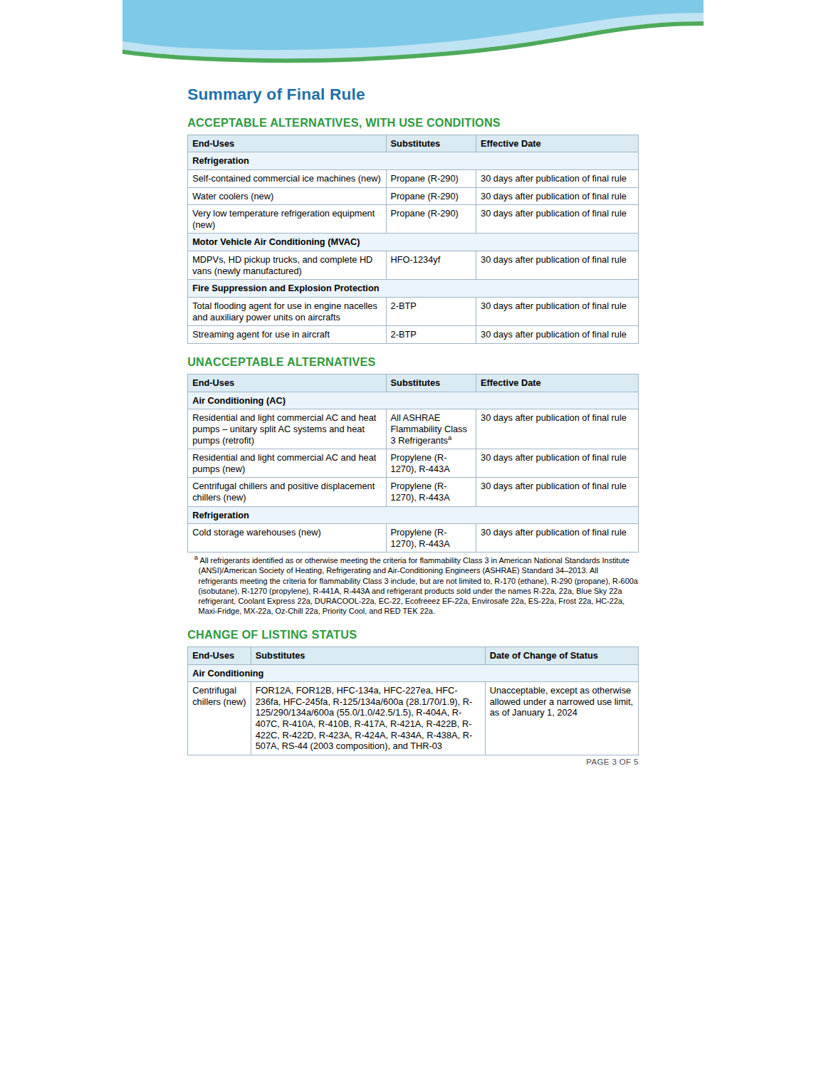Summary of Final Rule
ACCEPTABLE ALTERNATIVES, WITH USE CONDITIONS
| End-Uses | Substitutes | Effective Date |
| --- | --- | --- |
| Refrigeration |
| Self-contained commercial ice machines (new) | Propane (R-290) | 30 days after publication of final rule |
| Water coolers (new) | Propane (R-290) | 30 days after publication of final rule |
| Very low temperature refrigeration equipment (new) | Propane (R-290) | 30 days after publication of final rule |
| Motor Vehicle Air Conditioning (MVAC) |
| MDPVs, HD pickup trucks, and complete HD vans (newly manufactured) | HFO-1234yf | 30 days after publication of final rule |
| Fire Suppression and Explosion Protection |
| Total flooding agent for use in engine nacelles and auxiliary power units on aircrafts | 2-BTP | 30 days after publication of final rule |
| Streaming agent for use in aircraft | 2-BTP | 30 days after publication of final rule |
UNACCEPTABLE ALTERNATIVES
| End-Uses | Substitutes | Effective Date |
| --- | --- | --- |
| Air Conditioning (AC) |
| Residential and light commercial AC and heat pumps – unitary split AC systems and heat pumps (retrofit) | All ASHRAE Flammability Class 3 Refrigerants a | 30 days after publication of final rule |
| Residential and light commercial AC and heat pumps (new) | Propylene (R-1270), R-443A | 30 days after publication of final rule |
| Centrifugal chillers and positive displacement chillers (new) | Propylene (R-1270), R-443A | 30 days after publication of final rule |
| Refrigeration |
| Cold storage warehouses (new) | Propylene (R-1270), R-443A | 30 days after publication of final rule |
a All refrigerants identified as or otherwise meeting the criteria for flammability Class 3 in American National Standards Institute (ANSI)/American Society of Heating, Refrigerating and Air-Conditioning Engineers (ASHRAE) Standard 34–2013. All refrigerants meeting the criteria for flammability Class 3 include, but are not limited to, R-170 (ethane), R-290 (propane), R-600a (isobutane), R-1270 (propylene), R-441A, R-443A and refrigerant products sold under the names R-22a, 22a, Blue Sky 22a refrigerant, Coolant Express 22a, DURACOOL-22a, EC-22, Ecofreeez EF-22a, Envirosafe 22a, ES-22a, Frost 22a, HC-22a, Maxi-Fridge, MX-22a, Oz-Chill 22a, Priority Cool, and RED TEK 22a.
CHANGE OF LISTING STATUS
| End-Uses | Substitutes | Date of Change of Status |
| --- | --- | --- |
| Air Conditioning |
| Centrifugal chillers (new) | FOR12A, FOR12B, HFC-134a, HFC-227ea, HFC-236fa, HFC-245fa, R-125/134a/600a (28.1/70/1.9), R-125/290/134a/600a (55.0/1.0/42.5/1.5), R-404A, R-407C, R-410A, R-410B, R-417A, R-421A, R-422B, R-422C, R-422D, R-423A, R-424A, R-434A, R-438A, R-507A, RS-44 (2003 composition), and THR-03 | Unacceptable, except as otherwise allowed under a narrowed use limit, as of January 1, 2024 |
PAGE 3 OF 5